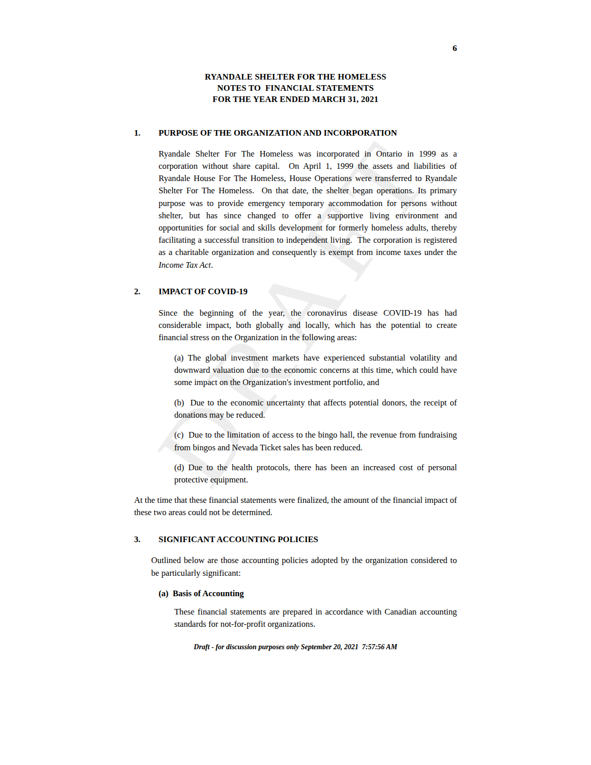DRAFT
6
RYANDALE SHELTER FOR THE HOMELESS
NOTES TO FINANCIAL STATEMENTS
FOR THE YEAR ENDED MARCH 31, 2021
1. PURPOSE OF THE ORGANIZATION AND INCORPORATION
Ryandale Shelter For The Homeless was incorporated in Ontario in 1999 as a corporation without share capital. On April 1, 1999 the assets and liabilities of Ryandale House For The Homeless, House Operations were transferred to Ryandale Shelter For The Homeless. On that date, the shelter began operations. Its primary purpose was to provide emergency temporary accommodation for persons without shelter, but has since changed to offer a supportive living environment and opportunities for social and skills development for formerly homeless adults, thereby facilitating a successful transition to independent living. The corporation is registered as a charitable organization and consequently is exempt from income taxes under the Income Tax Act.
2. IMPACT OF COVID-19
Since the beginning of the year, the coronavirus disease COVID-19 has had considerable impact, both globally and locally, which has the potential to create financial stress on the Organization in the following areas:
(a) The global investment markets have experienced substantial volatility and downward valuation due to the economic concerns at this time, which could have some impact on the Organization's investment portfolio, and
(b) Due to the economic uncertainty that affects potential donors, the receipt of donations may be reduced.
(c) Due to the limitation of access to the bingo hall, the revenue from fundraising from bingos and Nevada Ticket sales has been reduced.
(d) Due to the health protocols, there has been an increased cost of personal protective equipment.
At the time that these financial statements were finalized, the amount of the financial impact of these two areas could not be determined.
3. SIGNIFICANT ACCOUNTING POLICIES
Outlined below are those accounting policies adopted by the organization considered to be particularly significant:
(a) Basis of Accounting
These financial statements are prepared in accordance with Canadian accounting standards for not-for-profit organizations.
Draft - for discussion purposes only September 20, 2021 7:57:56 AM